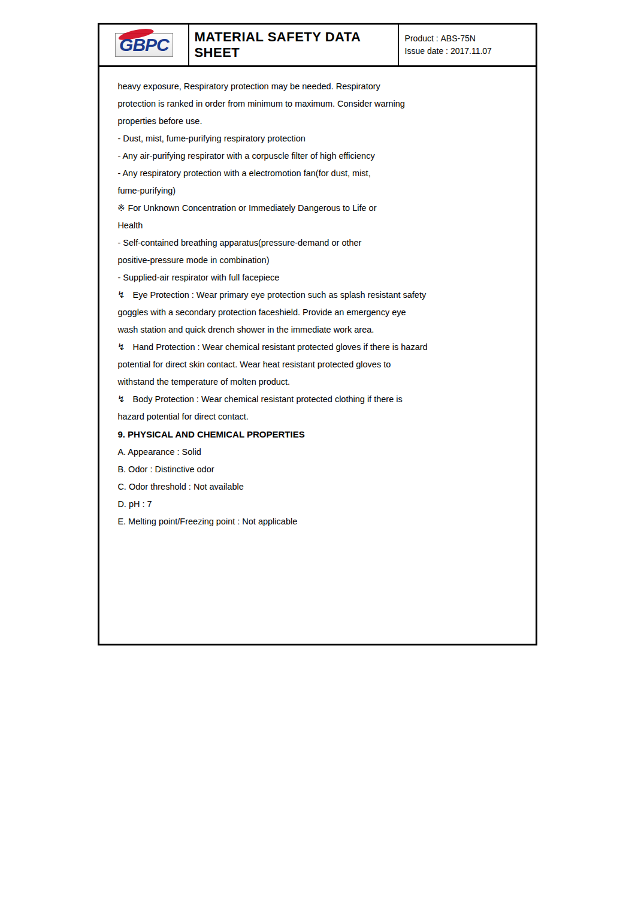GBPC
MATERIAL SAFETY DATA SHEET
Product : ABS-75N
Issue date : 2017.11.07
heavy exposure, Respiratory protection may be needed. Respiratory
protection is ranked in order from minimum to maximum. Consider warning
properties before use.
- Dust, mist, fume-purifying respiratory protection
- Any air-purifying respirator with a corpuscle filter of high efficiency
- Any respiratory protection with a electromotion fan(for dust, mist,
fume-purifying)
※ For Unknown Concentration or Immediately Dangerous to Life or
Health
- Self-contained breathing apparatus(pressure-demand or other
positive-pressure mode in combination)
- Supplied-air respirator with full facepiece
↯ Eye Protection : Wear primary eye protection such as splash resistant safety
goggles with a secondary protection faceshield. Provide an emergency eye
wash station and quick drench shower in the immediate work area.
↯ Hand Protection : Wear chemical resistant protected gloves if there is hazard
potential for direct skin contact. Wear heat resistant protected gloves to
withstand the temperature of molten product.
↯ Body Protection : Wear chemical resistant protected clothing if there is
hazard potential for direct contact.
9. PHYSICAL AND CHEMICAL PROPERTIES
A. Appearance : Solid
B. Odor : Distinctive odor
C. Odor threshold : Not available
D. pH : 7
E. Melting point/Freezing point : Not applicable